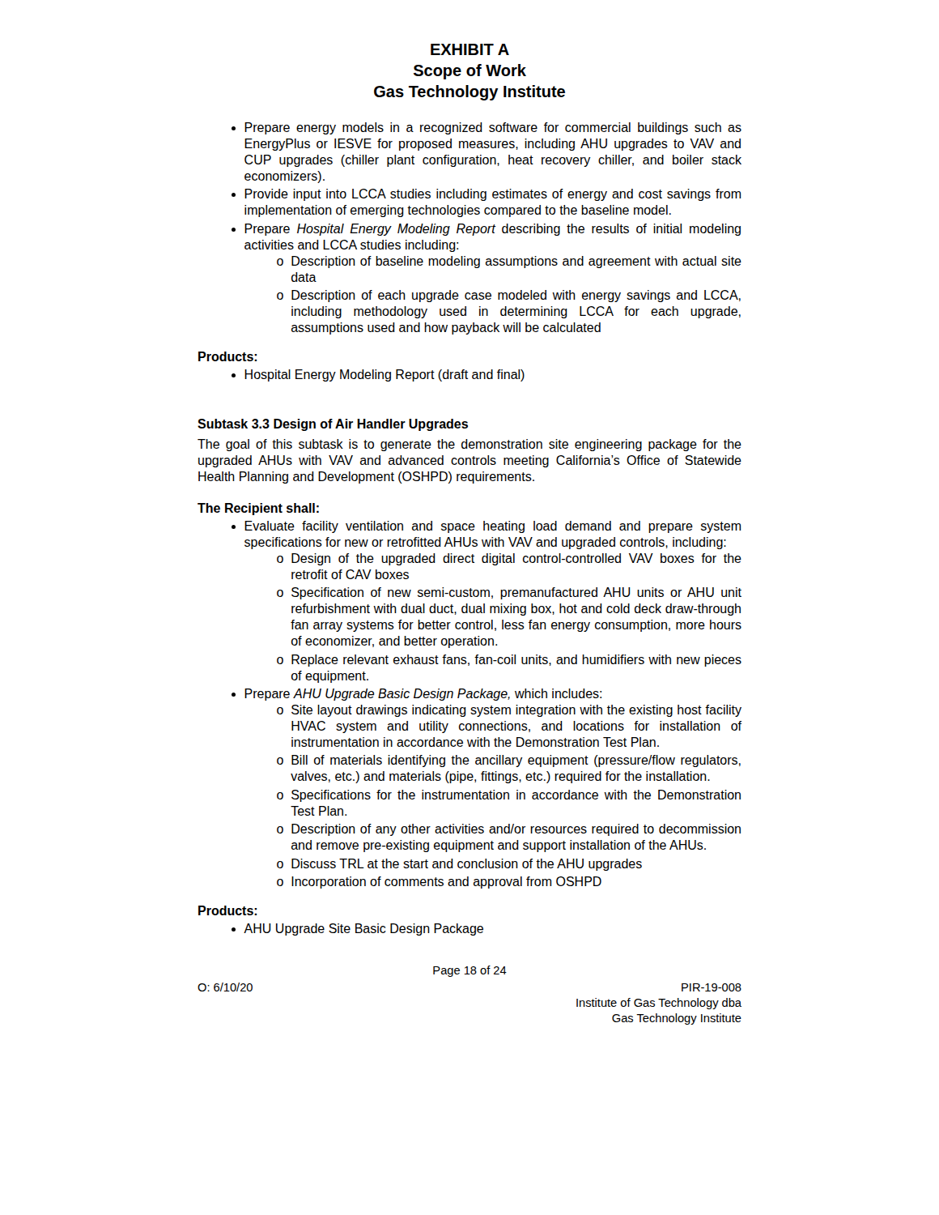EXHIBIT A
Scope of Work
Gas Technology Institute
Prepare energy models in a recognized software for commercial buildings such as EnergyPlus or IESVE for proposed measures, including AHU upgrades to VAV and CUP upgrades (chiller plant configuration, heat recovery chiller, and boiler stack economizers).
Provide input into LCCA studies including estimates of energy and cost savings from implementation of emerging technologies compared to the baseline model.
Prepare Hospital Energy Modeling Report describing the results of initial modeling activities and LCCA studies including:
Description of baseline modeling assumptions and agreement with actual site data
Description of each upgrade case modeled with energy savings and LCCA, including methodology used in determining LCCA for each upgrade, assumptions used and how payback will be calculated
Products:
Hospital Energy Modeling Report (draft and final)
Subtask 3.3 Design of Air Handler Upgrades
The goal of this subtask is to generate the demonstration site engineering package for the upgraded AHUs with VAV and advanced controls meeting California’s Office of Statewide Health Planning and Development (OSHPD) requirements.
The Recipient shall:
Evaluate facility ventilation and space heating load demand and prepare system specifications for new or retrofitted AHUs with VAV and upgraded controls, including:
Design of the upgraded direct digital control-controlled VAV boxes for the retrofit of CAV boxes
Specification of new semi-custom, premanufactured AHU units or AHU unit refurbishment with dual duct, dual mixing box, hot and cold deck draw-through fan array systems for better control, less fan energy consumption, more hours of economizer, and better operation.
Replace relevant exhaust fans, fan-coil units, and humidifiers with new pieces of equipment.
Prepare AHU Upgrade Basic Design Package, which includes:
Site layout drawings indicating system integration with the existing host facility HVAC system and utility connections, and locations for installation of instrumentation in accordance with the Demonstration Test Plan.
Bill of materials identifying the ancillary equipment (pressure/flow regulators, valves, etc.) and materials (pipe, fittings, etc.) required for the installation.
Specifications for the instrumentation in accordance with the Demonstration Test Plan.
Description of any other activities and/or resources required to decommission and remove pre-existing equipment and support installation of the AHUs.
Discuss TRL at the start and conclusion of the AHU upgrades
Incorporation of comments and approval from OSHPD
Products:
AHU Upgrade Site Basic Design Package
Page 18 of 24
O: 6/10/20
PIR-19-008
Institute of Gas Technology dba
Gas Technology Institute